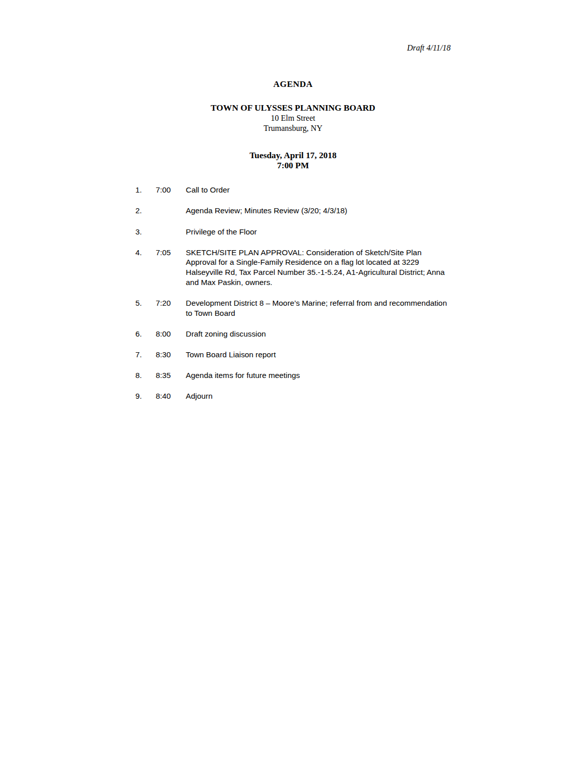Draft 4/11/18
AGENDA
TOWN OF ULYSSES PLANNING BOARD
10 Elm Street
Trumansburg, NY
Tuesday, April 17, 2018
7:00 PM
| 1. | 7:00 | Call to Order |
| 2. | | Agenda Review; Minutes Review (3/20; 4/3/18) |
| 3. | | Privilege of the Floor |
| 4. | 7:05 | SKETCH/SITE PLAN APPROVAL: Consideration of Sketch/Site Plan Approval for a Single-Family Residence on a flag lot located at 3229 Halseyville Rd, Tax Parcel Number 35.-1-5.24, A1-Agricultural District; Anna and Max Paskin, owners. |
| 5. | 7:20 | Development District 8 – Moore’s Marine; referral from and recommendation to Town Board |
| 6. | 8:00 | Draft zoning discussion |
| 7. | 8:30 | Town Board Liaison report |
| 8. | 8:35 | Agenda items for future meetings |
| 9. | 8:40 | Adjourn |